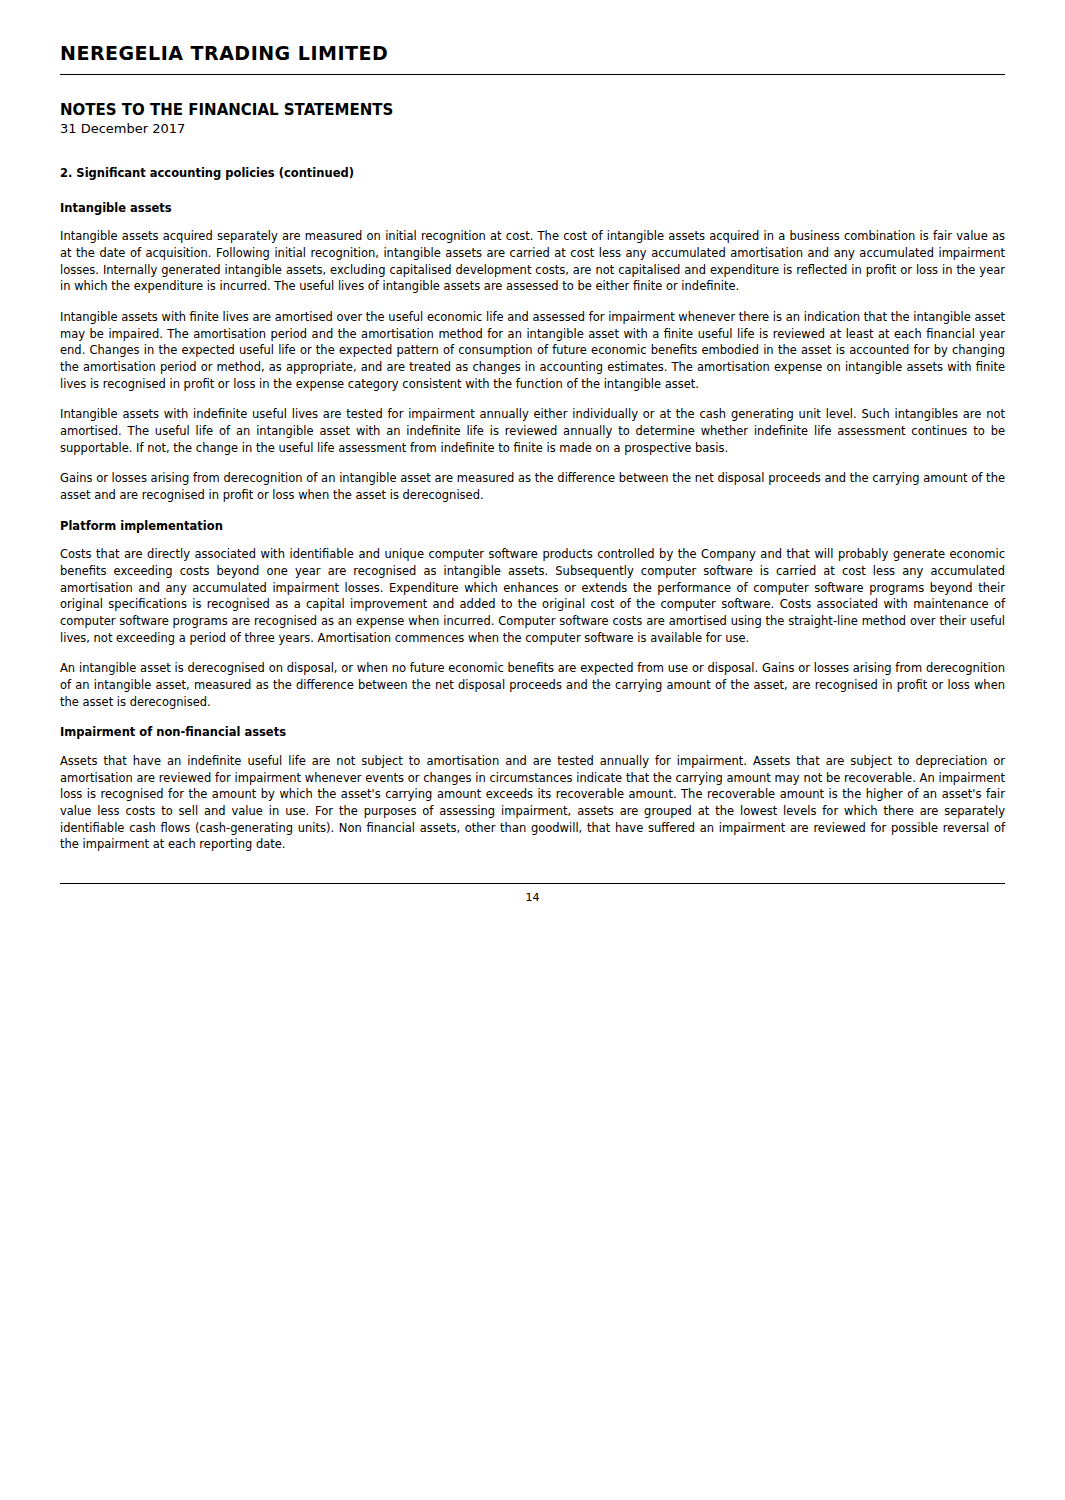NEREGELIA TRADING LIMITED
NOTES TO THE FINANCIAL STATEMENTS
31 December 2017
2. Significant accounting policies (continued)
Intangible assets
Intangible assets acquired separately are measured on initial recognition at cost. The cost of intangible assets acquired in a business combination is fair value as at the date of acquisition. Following initial recognition, intangible assets are carried at cost less any accumulated amortisation and any accumulated impairment losses. Internally generated intangible assets, excluding capitalised development costs, are not capitalised and expenditure is reflected in profit or loss in the year in which the expenditure is incurred. The useful lives of intangible assets are assessed to be either finite or indefinite.
Intangible assets with finite lives are amortised over the useful economic life and assessed for impairment whenever there is an indication that the intangible asset may be impaired. The amortisation period and the amortisation method for an intangible asset with a finite useful life is reviewed at least at each financial year end. Changes in the expected useful life or the expected pattern of consumption of future economic benefits embodied in the asset is accounted for by changing the amortisation period or method, as appropriate, and are treated as changes in accounting estimates. The amortisation expense on intangible assets with finite lives is recognised in profit or loss in the expense category consistent with the function of the intangible asset.
Intangible assets with indefinite useful lives are tested for impairment annually either individually or at the cash generating unit level. Such intangibles are not amortised. The useful life of an intangible asset with an indefinite life is reviewed annually to determine whether indefinite life assessment continues to be supportable. If not, the change in the useful life assessment from indefinite to finite is made on a prospective basis.
Gains or losses arising from derecognition of an intangible asset are measured as the difference between the net disposal proceeds and the carrying amount of the asset and are recognised in profit or loss when the asset is derecognised.
Platform implementation
Costs that are directly associated with identifiable and unique computer software products controlled by the Company and that will probably generate economic benefits exceeding costs beyond one year are recognised as intangible assets. Subsequently computer software is carried at cost less any accumulated amortisation and any accumulated impairment losses. Expenditure which enhances or extends the performance of computer software programs beyond their original specifications is recognised as a capital improvement and added to the original cost of the computer software. Costs associated with maintenance of computer software programs are recognised as an expense when incurred. Computer software costs are amortised using the straight-line method over their useful lives, not exceeding a period of three years. Amortisation commences when the computer software is available for use.
An intangible asset is derecognised on disposal, or when no future economic benefits are expected from use or disposal. Gains or losses arising from derecognition of an intangible asset, measured as the difference between the net disposal proceeds and the carrying amount of the asset, are recognised in profit or loss when the asset is derecognised.
Impairment of non-financial assets
Assets that have an indefinite useful life are not subject to amortisation and are tested annually for impairment. Assets that are subject to depreciation or amortisation are reviewed for impairment whenever events or changes in circumstances indicate that the carrying amount may not be recoverable. An impairment loss is recognised for the amount by which the asset's carrying amount exceeds its recoverable amount. The recoverable amount is the higher of an asset's fair value less costs to sell and value in use. For the purposes of assessing impairment, assets are grouped at the lowest levels for which there are separately identifiable cash flows (cash-generating units). Non financial assets, other than goodwill, that have suffered an impairment are reviewed for possible reversal of the impairment at each reporting date.
14